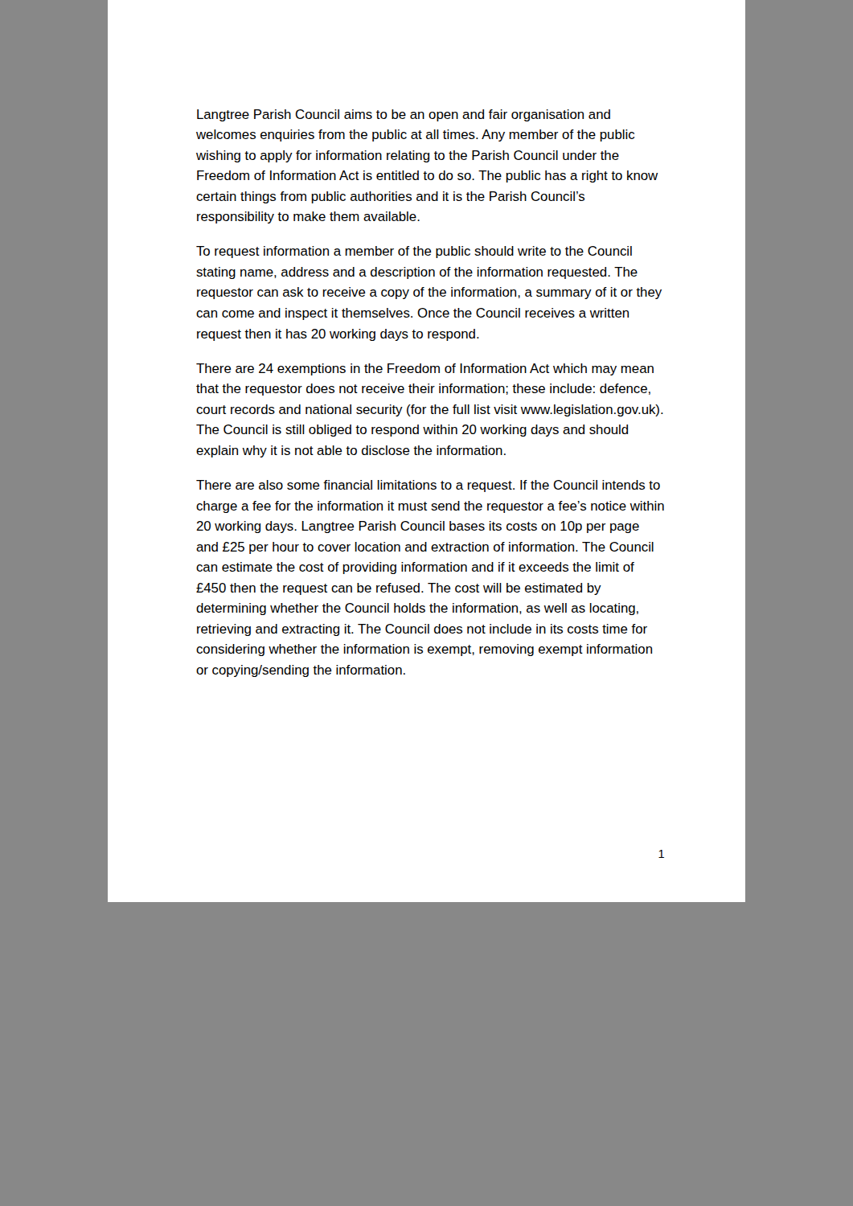Langtree Parish Council aims to be an open and fair organisation and welcomes enquiries from the public at all times. Any member of the public wishing to apply for information relating to the Parish Council under the Freedom of Information Act is entitled to do so. The public has a right to know certain things from public authorities and it is the Parish Council’s responsibility to make them available.
To request information a member of the public should write to the Council stating name, address and a description of the information requested. The requestor can ask to receive a copy of the information, a summary of it or they can come and inspect it themselves. Once the Council receives a written request then it has 20 working days to respond.
There are 24 exemptions in the Freedom of Information Act which may mean that the requestor does not receive their information; these include: defence, court records and national security (for the full list visit www.legislation.gov.uk). The Council is still obliged to respond within 20 working days and should explain why it is not able to disclose the information.
There are also some financial limitations to a request. If the Council intends to charge a fee for the information it must send the requestor a fee’s notice within 20 working days. Langtree Parish Council bases its costs on 10p per page and £25 per hour to cover location and extraction of information. The Council can estimate the cost of providing information and if it exceeds the limit of £450 then the request can be refused. The cost will be estimated by determining whether the Council holds the information, as well as locating, retrieving and extracting it. The Council does not include in its costs time for considering whether the information is exempt, removing exempt information or copying/sending the information.
1